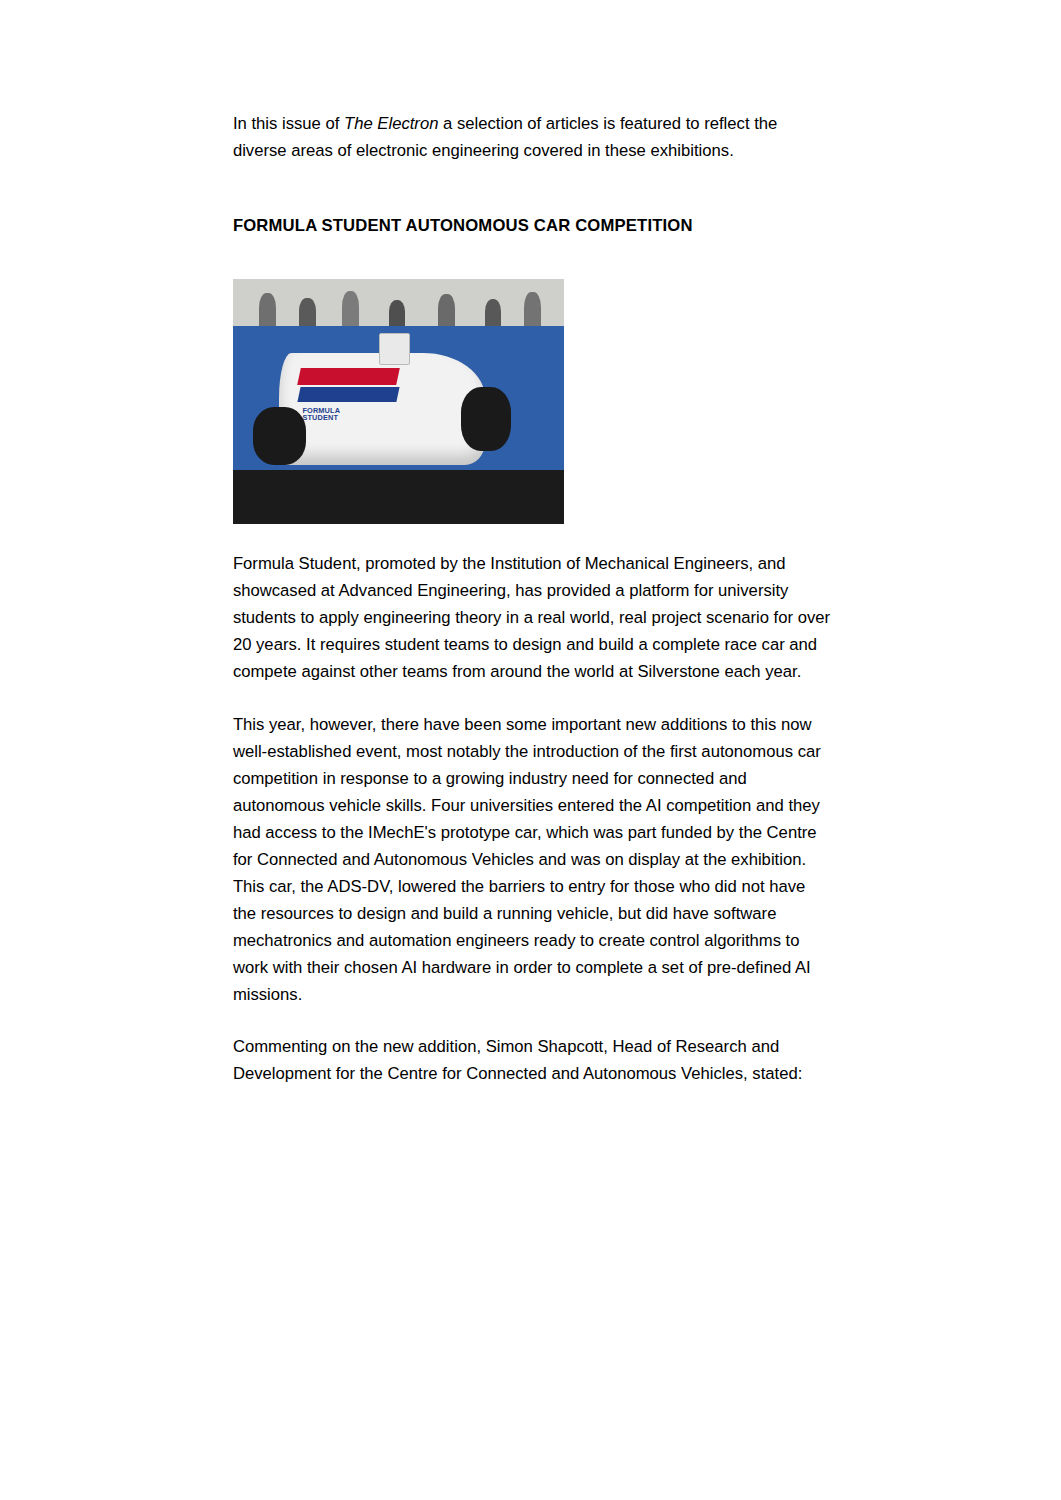In this issue of The Electron a selection of articles is featured to reflect the diverse areas of electronic engineering covered in these exhibitions.
FORMULA STUDENT AUTONOMOUS CAR COMPETITION
FORMULA
STUDENT
Formula Student, promoted by the Institution of Mechanical Engineers, and showcased at Advanced Engineering, has provided a platform for university students to apply engineering theory in a real world, real project scenario for over 20 years. It requires student teams to design and build a complete race car and compete against other teams from around the world at Silverstone each year.
This year, however, there have been some important new additions to this now well-established event, most notably the introduction of the first autonomous car competition in response to a growing industry need for connected and autonomous vehicle skills. Four universities entered the AI competition and they had access to the IMechE's prototype car, which was part funded by the Centre for Connected and Autonomous Vehicles and was on display at the exhibition. This car, the ADS-DV, lowered the barriers to entry for those who did not have the resources to design and build a running vehicle, but did have software mechatronics and automation engineers ready to create control algorithms to work with their chosen AI hardware in order to complete a set of pre-defined AI missions.
Commenting on the new addition, Simon Shapcott, Head of Research and Development for the Centre for Connected and Autonomous Vehicles, stated: